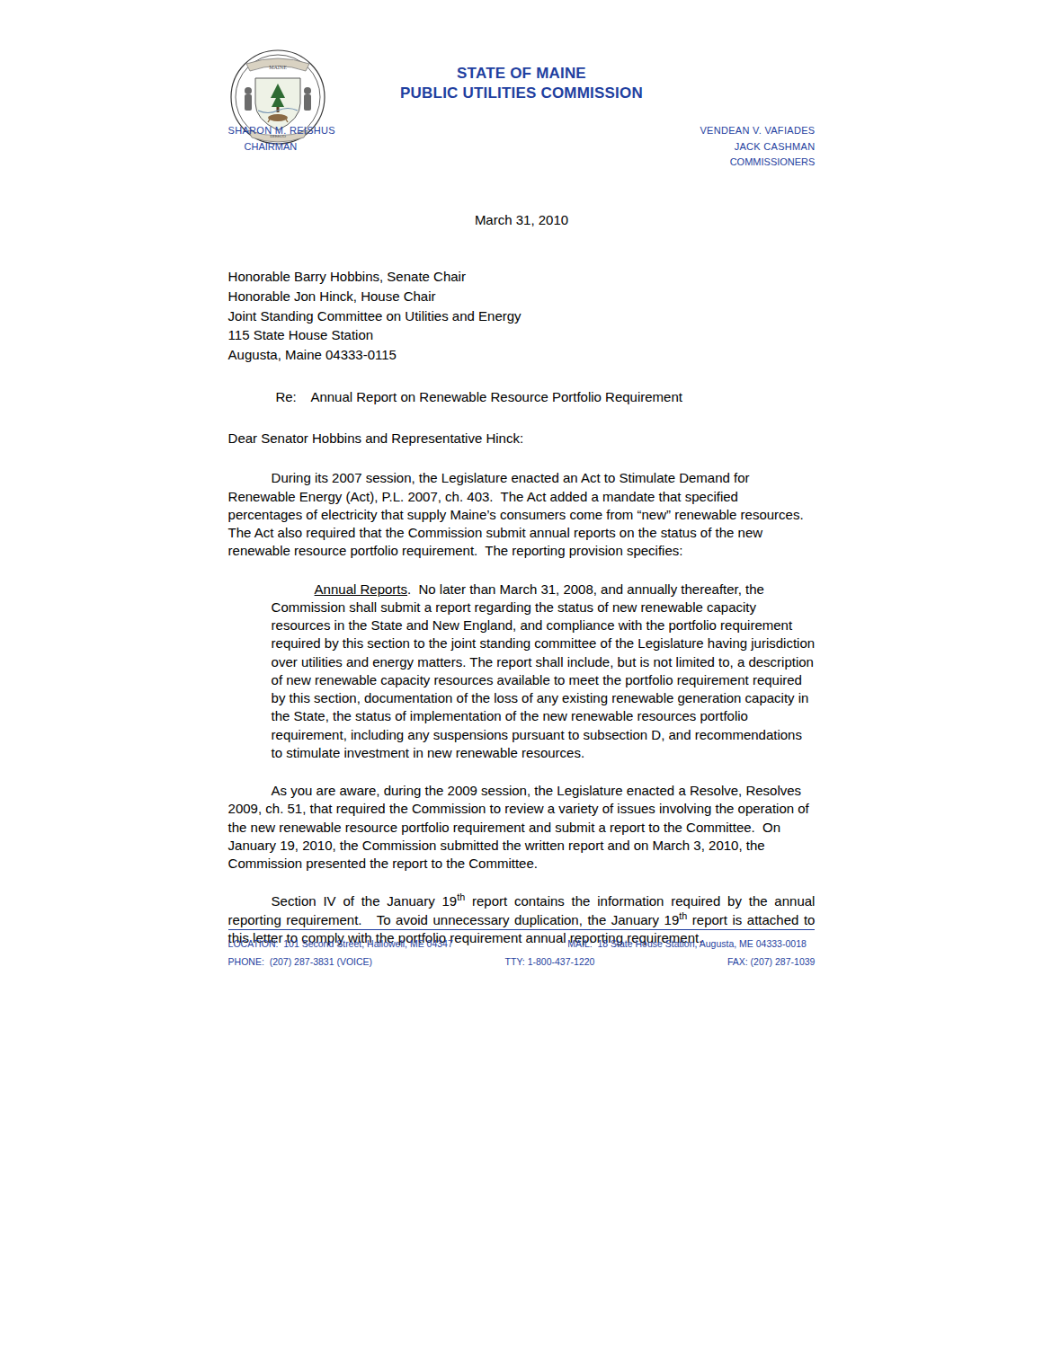MAINE DIRIGO
STATE OF MAINE
PUBLIC UTILITIES COMMISSION
SHARON M. REISHUS
CHAIRMAN
VENDEAN V. VAFIADES
JACK CASHMAN
COMMISSIONERS
March 31, 2010
Honorable Barry Hobbins, Senate Chair
Honorable Jon Hinck, House Chair
Joint Standing Committee on Utilities and Energy
115 State House Station
Augusta, Maine 04333-0115
Re: Annual Report on Renewable Resource Portfolio Requirement
Dear Senator Hobbins and Representative Hinck:
During its 2007 session, the Legislature enacted an Act to Stimulate Demand for Renewable Energy (Act), P.L. 2007, ch. 403. The Act added a mandate that specified percentages of electricity that supply Maine’s consumers come from “new” renewable resources. The Act also required that the Commission submit annual reports on the status of the new renewable resource portfolio requirement. The reporting provision specifies:
Annual Reports. No later than March 31, 2008, and annually thereafter, the Commission shall submit a report regarding the status of new renewable capacity resources in the State and New England, and compliance with the portfolio requirement required by this section to the joint standing committee of the Legislature having jurisdiction over utilities and energy matters. The report shall include, but is not limited to, a description of new renewable capacity resources available to meet the portfolio requirement required by this section, documentation of the loss of any existing renewable generation capacity in the State, the status of implementation of the new renewable resources portfolio requirement, including any suspensions pursuant to subsection D, and recommendations to stimulate investment in new renewable resources.
As you are aware, during the 2009 session, the Legislature enacted a Resolve, Resolves 2009, ch. 51, that required the Commission to review a variety of issues involving the operation of the new renewable resource portfolio requirement and submit a report to the Committee. On January 19, 2010, the Commission submitted the written report and on March 3, 2010, the Commission presented the report to the Committee.
Section IV of the January 19th report contains the information required by the annual reporting requirement. To avoid unnecessary duplication, the January 19th report is attached to this letter to comply with the portfolio requirement annual reporting requirement.
LOCATION: 101 Second Street, Hallowell, ME 04347 MAIL: 18 State House Station, Augusta, ME 04333-0018
PHONE: (207) 287-3831 (VOICE) TTY: 1-800-437-1220 FAX: (207) 287-1039